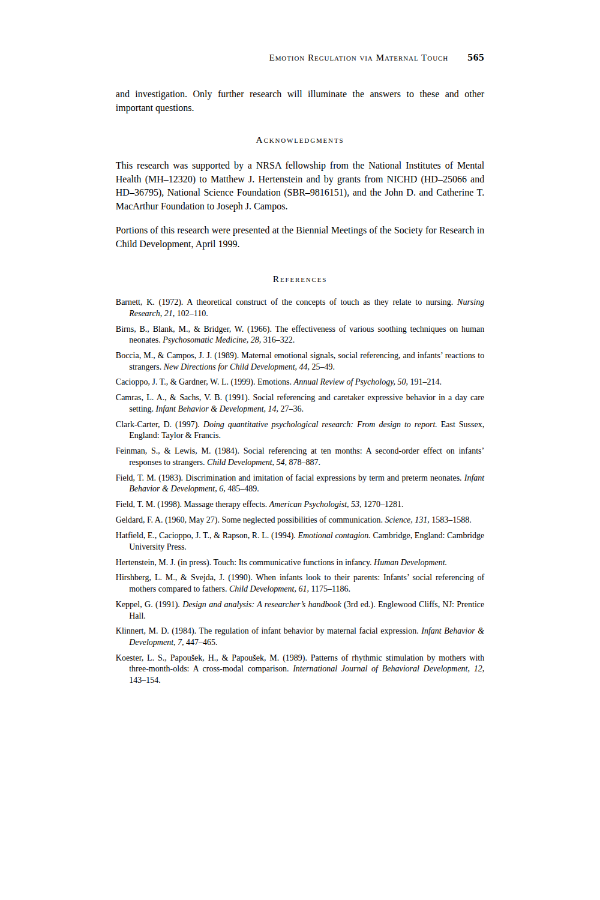Emotion Regulation via Maternal Touch 565
and investigation. Only further research will illuminate the answers to these and other important questions.
Acknowledgments
This research was supported by a NRSA fellowship from the National Institutes of Mental Health (MH–12320) to Matthew J. Hertenstein and by grants from NICHD (HD–25066 and HD–36795), National Science Foundation (SBR–9816151), and the John D. and Catherine T. MacArthur Foundation to Joseph J. Campos.
Portions of this research were presented at the Biennial Meetings of the Society for Research in Child Development, April 1999.
References
Barnett, K. (1972). A theoretical construct of the concepts of touch as they relate to nursing. Nursing Research, 21, 102–110.
Birns, B., Blank, M., & Bridger, W. (1966). The effectiveness of various soothing techniques on human neonates. Psychosomatic Medicine, 28, 316–322.
Boccia, M., & Campos, J. J. (1989). Maternal emotional signals, social referencing, and infants’ reactions to strangers. New Directions for Child Development, 44, 25–49.
Cacioppo, J. T., & Gardner, W. L. (1999). Emotions. Annual Review of Psychology, 50, 191–214.
Camras, L. A., & Sachs, V. B. (1991). Social referencing and caretaker expressive behavior in a day care setting. Infant Behavior & Development, 14, 27–36.
Clark-Carter, D. (1997). Doing quantitative psychological research: From design to report. East Sussex, England: Taylor & Francis.
Feinman, S., & Lewis, M. (1984). Social referencing at ten months: A second-order effect on infants’ responses to strangers. Child Development, 54, 878–887.
Field, T. M. (1983). Discrimination and imitation of facial expressions by term and preterm neonates. Infant Behavior & Development, 6, 485–489.
Field, T. M. (1998). Massage therapy effects. American Psychologist, 53, 1270–1281.
Geldard, F. A. (1960, May 27). Some neglected possibilities of communication. Science, 131, 1583–1588.
Hatfield, E., Cacioppo, J. T., & Rapson, R. L. (1994). Emotional contagion. Cambridge, England: Cambridge University Press.
Hertenstein, M. J. (in press). Touch: Its communicative functions in infancy. Human Development.
Hirshberg, L. M., & Svejda, J. (1990). When infants look to their parents: Infants’ social referencing of mothers compared to fathers. Child Development, 61, 1175–1186.
Keppel, G. (1991). Design and analysis: A researcher’s handbook (3rd ed.). Englewood Cliffs, NJ: Prentice Hall.
Klinnert, M. D. (1984). The regulation of infant behavior by maternal facial expression. Infant Behavior & Development, 7, 447–465.
Koester, L. S., Papoušek, H., & Papoušek, M. (1989). Patterns of rhythmic stimulation by mothers with three-month-olds: A cross-modal comparison. International Journal of Behavioral Development, 12, 143–154.